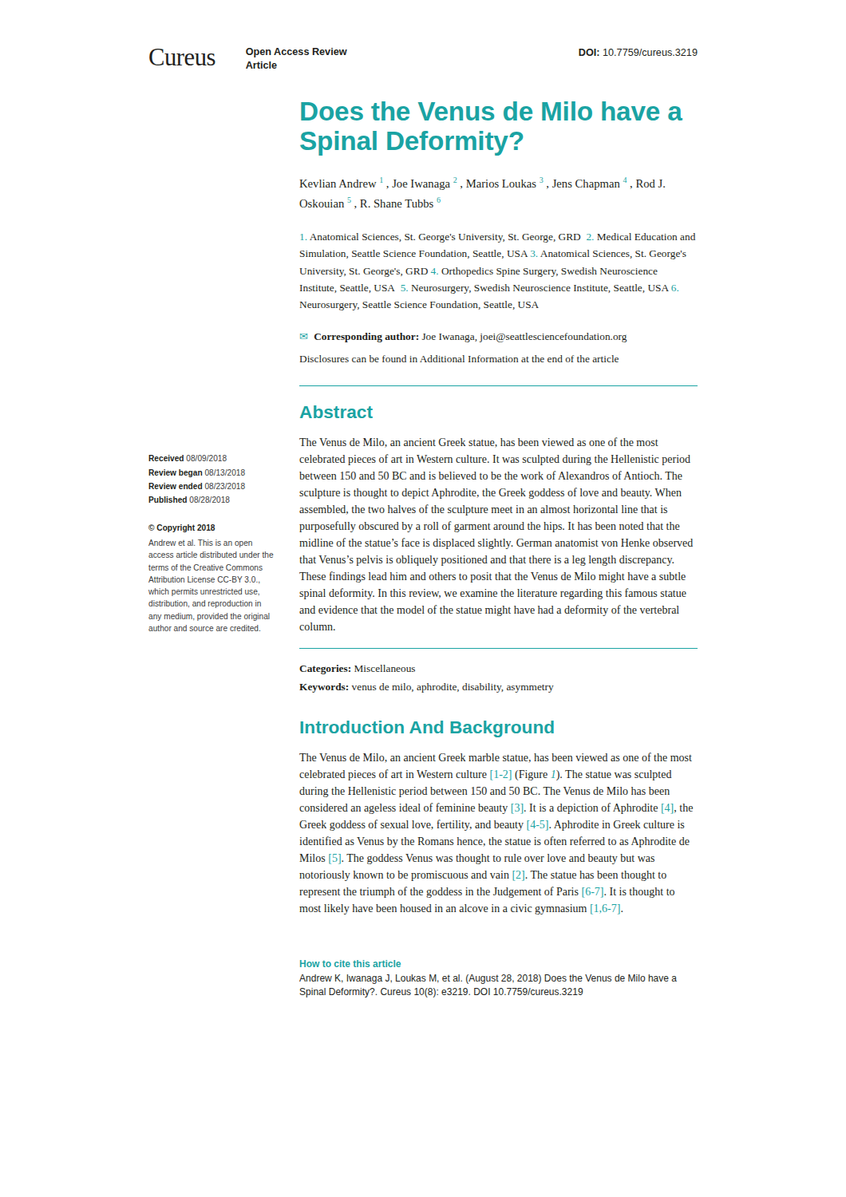Cureus
Open Access Review
Article
DOI: 10.7759/cureus.3219
Received 08/09/2018
Review began 08/13/2018
Review ended 08/23/2018
Published 08/28/2018
© Copyright 2018
Andrew et al. This is an open access article distributed under the terms of the Creative Commons Attribution License CC-BY 3.0., which permits unrestricted use, distribution, and reproduction in any medium, provided the original author and source are credited.
Does the Venus de Milo have a Spinal Deformity?
Kevlian Andrew 1 , Joe Iwanaga 2 , Marios Loukas 3 , Jens Chapman 4 , Rod J. Oskouian 5 , R. Shane Tubbs 6
1. Anatomical Sciences, St. George's University, St. George, GRD 2. Medical Education and Simulation, Seattle Science Foundation, Seattle, USA 3. Anatomical Sciences, St. George's University, St. George's, GRD 4. Orthopedics Spine Surgery, Swedish Neuroscience Institute, Seattle, USA 5. Neurosurgery, Swedish Neuroscience Institute, Seattle, USA 6. Neurosurgery, Seattle Science Foundation, Seattle, USA
✉ Corresponding author: Joe Iwanaga, joei@seattlesciencefoundation.org
Disclosures can be found in Additional Information at the end of the article
Abstract
The Venus de Milo, an ancient Greek statue, has been viewed as one of the most celebrated pieces of art in Western culture. It was sculpted during the Hellenistic period between 150 and 50 BC and is believed to be the work of Alexandros of Antioch. The sculpture is thought to depict Aphrodite, the Greek goddess of love and beauty. When assembled, the two halves of the sculpture meet in an almost horizontal line that is purposefully obscured by a roll of garment around the hips. It has been noted that the midline of the statue’s face is displaced slightly. German anatomist von Henke observed that Venus’s pelvis is obliquely positioned and that there is a leg length discrepancy. These findings lead him and others to posit that the Venus de Milo might have a subtle spinal deformity. In this review, we examine the literature regarding this famous statue and evidence that the model of the statue might have had a deformity of the vertebral column.
Categories: Miscellaneous
Keywords: venus de milo, aphrodite, disability, asymmetry
Introduction And Background
The Venus de Milo, an ancient Greek marble statue, has been viewed as one of the most celebrated pieces of art in Western culture [1-2] (Figure 1). The statue was sculpted during the Hellenistic period between 150 and 50 BC. The Venus de Milo has been considered an ageless ideal of feminine beauty [3]. It is a depiction of Aphrodite [4], the Greek goddess of sexual love, fertility, and beauty [4-5]. Aphrodite in Greek culture is identified as Venus by the Romans hence, the statue is often referred to as Aphrodite de Milos [5]. The goddess Venus was thought to rule over love and beauty but was notoriously known to be promiscuous and vain [2]. The statue has been thought to represent the triumph of the goddess in the Judgement of Paris [6-7]. It is thought to most likely have been housed in an alcove in a civic gymnasium [1,6-7].
How to cite this article
Andrew K, Iwanaga J, Loukas M, et al. (August 28, 2018) Does the Venus de Milo have a Spinal Deformity?. Cureus 10(8): e3219. DOI 10.7759/cureus.3219